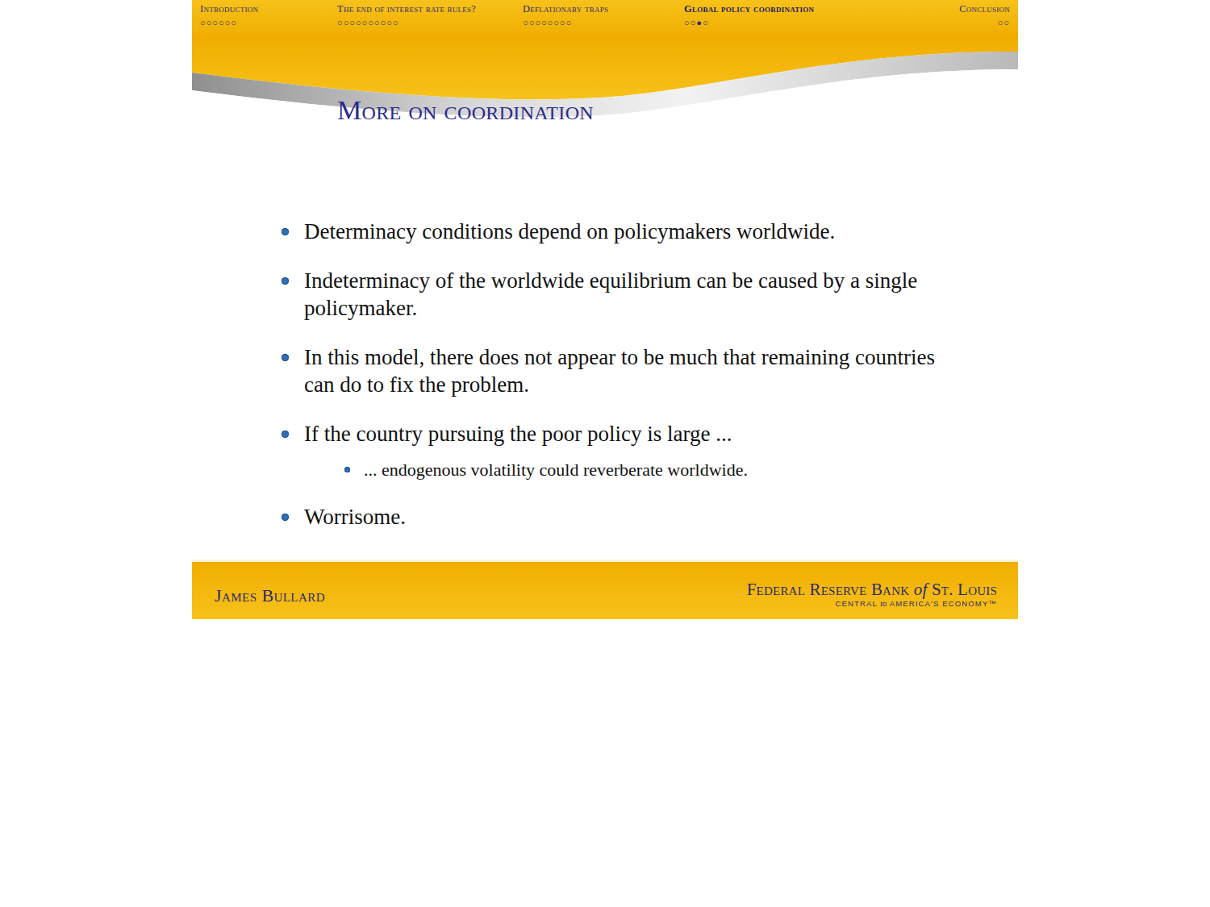Introduction
○○○○○○
The end of interest rate rules?
○○○○○○○○○○
Deflationary traps
○○○○○○○○
Global policy coordination
○○●○
Conclusion
○○
More on coordination
Determinacy conditions depend on policymakers worldwide.
Indeterminacy of the worldwide equilibrium can be caused by a single policymaker.
In this model, there does not appear to be much that remaining countries can do to fix the problem.
If the country pursuing the poor policy is large ...
... endogenous volatility could reverberate worldwide.
Worrisome.
James Bullard
Federal Reserve Bank of St. Louis
CENTRAL to AMERICA'S ECONOMY™